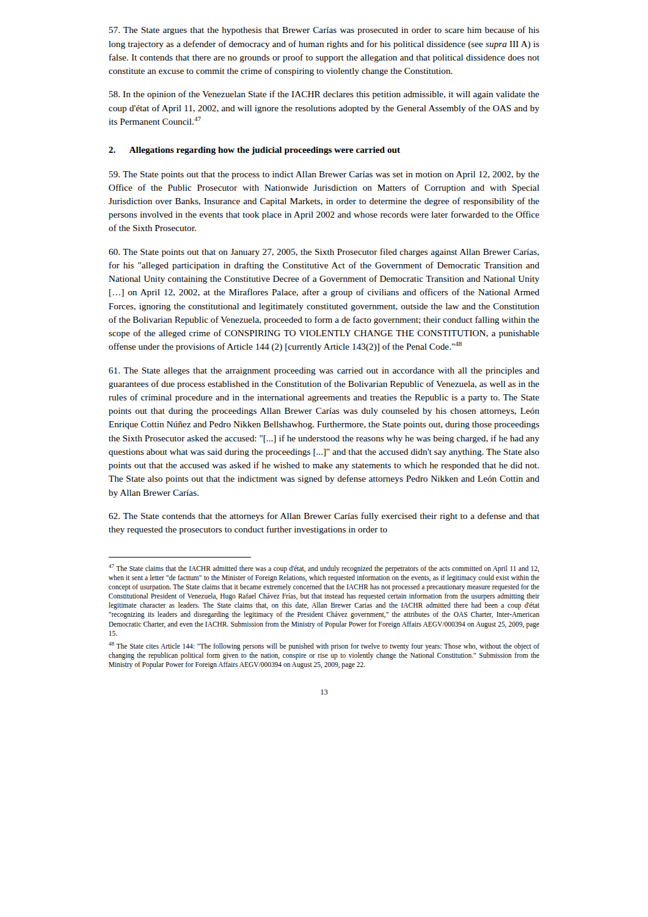57. The State argues that the hypothesis that Brewer Carías was prosecuted in order to scare him because of his long trajectory as a defender of democracy and of human rights and for his political dissidence (see supra III A) is false. It contends that there are no grounds or proof to support the allegation and that political dissidence does not constitute an excuse to commit the crime of conspiring to violently change the Constitution.
58. In the opinion of the Venezuelan State if the IACHR declares this petition admissible, it will again validate the coup d'état of April 11, 2002, and will ignore the resolutions adopted by the General Assembly of the OAS and by its Permanent Council.47
2. Allegations regarding how the judicial proceedings were carried out
59. The State points out that the process to indict Allan Brewer Carías was set in motion on April 12, 2002, by the Office of the Public Prosecutor with Nationwide Jurisdiction on Matters of Corruption and with Special Jurisdiction over Banks, Insurance and Capital Markets, in order to determine the degree of responsibility of the persons involved in the events that took place in April 2002 and whose records were later forwarded to the Office of the Sixth Prosecutor.
60. The State points out that on January 27, 2005, the Sixth Prosecutor filed charges against Allan Brewer Carías, for his "alleged participation in drafting the Constitutive Act of the Government of Democratic Transition and National Unity containing the Constitutive Decree of a Government of Democratic Transition and National Unity […] on April 12, 2002, at the Miraflores Palace, after a group of civilians and officers of the National Armed Forces, ignoring the constitutional and legitimately constituted government, outside the law and the Constitution of the Bolivarian Republic of Venezuela, proceeded to form a de facto government; their conduct falling within the scope of the alleged crime of CONSPIRING TO VIOLENTLY CHANGE THE CONSTITUTION, a punishable offense under the provisions of Article 144 (2) [currently Article 143(2)] of the Penal Code."48
61. The State alleges that the arraignment proceeding was carried out in accordance with all the principles and guarantees of due process established in the Constitution of the Bolivarian Republic of Venezuela, as well as in the rules of criminal procedure and in the international agreements and treaties the Republic is a party to. The State points out that during the proceedings Allan Brewer Carías was duly counseled by his chosen attorneys, León Enrique Cottin Núñez and Pedro Nikken Bellshawhog. Furthermore, the State points out, during those proceedings the Sixth Prosecutor asked the accused: "[...] if he understood the reasons why he was being charged, if he had any questions about what was said during the proceedings [...]" and that the accused didn't say anything. The State also points out that the accused was asked if he wished to make any statements to which he responded that he did not. The State also points out that the indictment was signed by defense attorneys Pedro Nikken and León Cottin and by Allan Brewer Carías.
62. The State contends that the attorneys for Allan Brewer Carías fully exercised their right to a defense and that they requested the prosecutors to conduct further investigations in order to
47 The State claims that the IACHR admitted there was a coup d'état, and unduly recognized the perpetrators of the acts committed on April 11 and 12, when it sent a letter "de facttum" to the Minister of Foreign Relations, which requested information on the events, as if legitimacy could exist within the concept of usurpation. The State claims that it became extremely concerned that the IACHR has not processed a precautionary measure requested for the Constitutional President of Venezuela, Hugo Rafael Chávez Frías, but that instead has requested certain information from the usurpers admitting their legitimate character as leaders. The State claims that, on this date, Allan Brewer Carias and the IACHR admitted there had been a coup d'état "recognizing its leaders and disregarding the legitimacy of the President Chávez government," the attributes of the OAS Charter, Inter-American Democratic Charter, and even the IACHR. Submission from the Ministry of Popular Power for Foreign Affairs AEGV/000394 on August 25, 2009, page 15.
48 The State cites Article 144: "The following persons will be punished with prison for twelve to twenty four years: Those who, without the object of changing the republican political form given to the nation, conspire or rise up to violently change the National Constitution." Submission from the Ministry of Popular Power for Foreign Affairs AEGV/000394 on August 25, 2009, page 22.
13